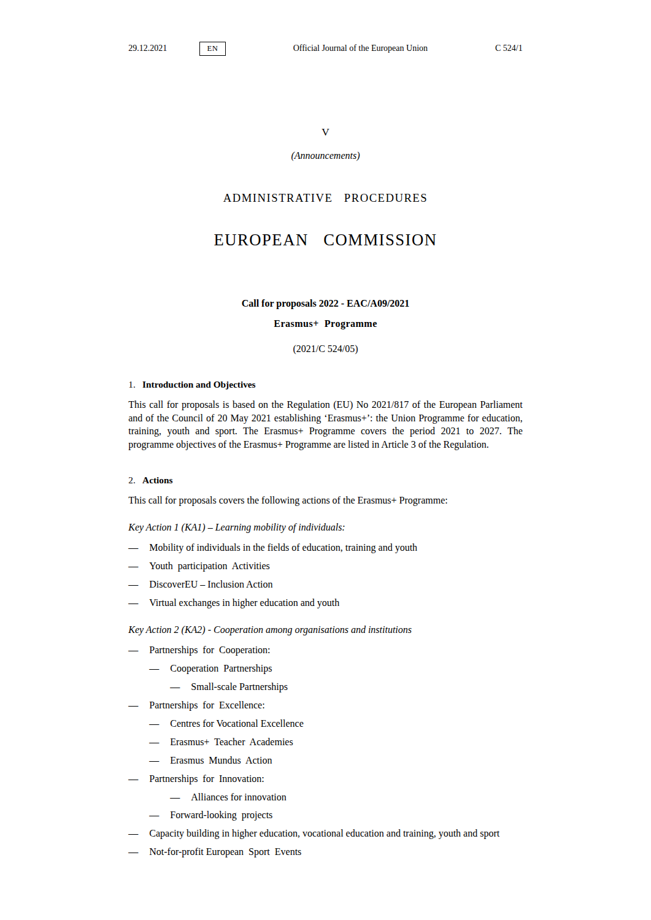29.12.2021
EN
Official Journal of the European Union
C 524/1
V
(Announcements)
ADMINISTRATIVE PROCEDURES
EUROPEAN COMMISSION
Call for proposals 2022 - EAC/A09/2021
Erasmus+ Programme
(2021/C 524/05)
1. Introduction and Objectives
This call for proposals is based on the Regulation (EU) No 2021/817 of the European Parliament and of the Council of 20 May 2021 establishing ‘Erasmus+’: the Union Programme for education, training, youth and sport. The Erasmus+ Programme covers the period 2021 to 2027. The programme objectives of the Erasmus+ Programme are listed in Article 3 of the Regulation.
2. Actions
This call for proposals covers the following actions of the Erasmus+ Programme:
Key Action 1 (KA1) – Learning mobility of individuals:
Mobility of individuals in the fields of education, training and youth
Youth participation Activities
DiscoverEU – Inclusion Action
Virtual exchanges in higher education and youth
Key Action 2 (KA2) - Cooperation among organisations and institutions
Partnerships for Cooperation:
Cooperation Partnerships
Small-scale Partnerships
Partnerships for Excellence:
Centres for Vocational Excellence
Erasmus+ Teacher Academies
Erasmus Mundus Action
Partnerships for Innovation:
Alliances for innovation
Forward-looking projects
Capacity building in higher education, vocational education and training, youth and sport
Not-for-profit European Sport Events